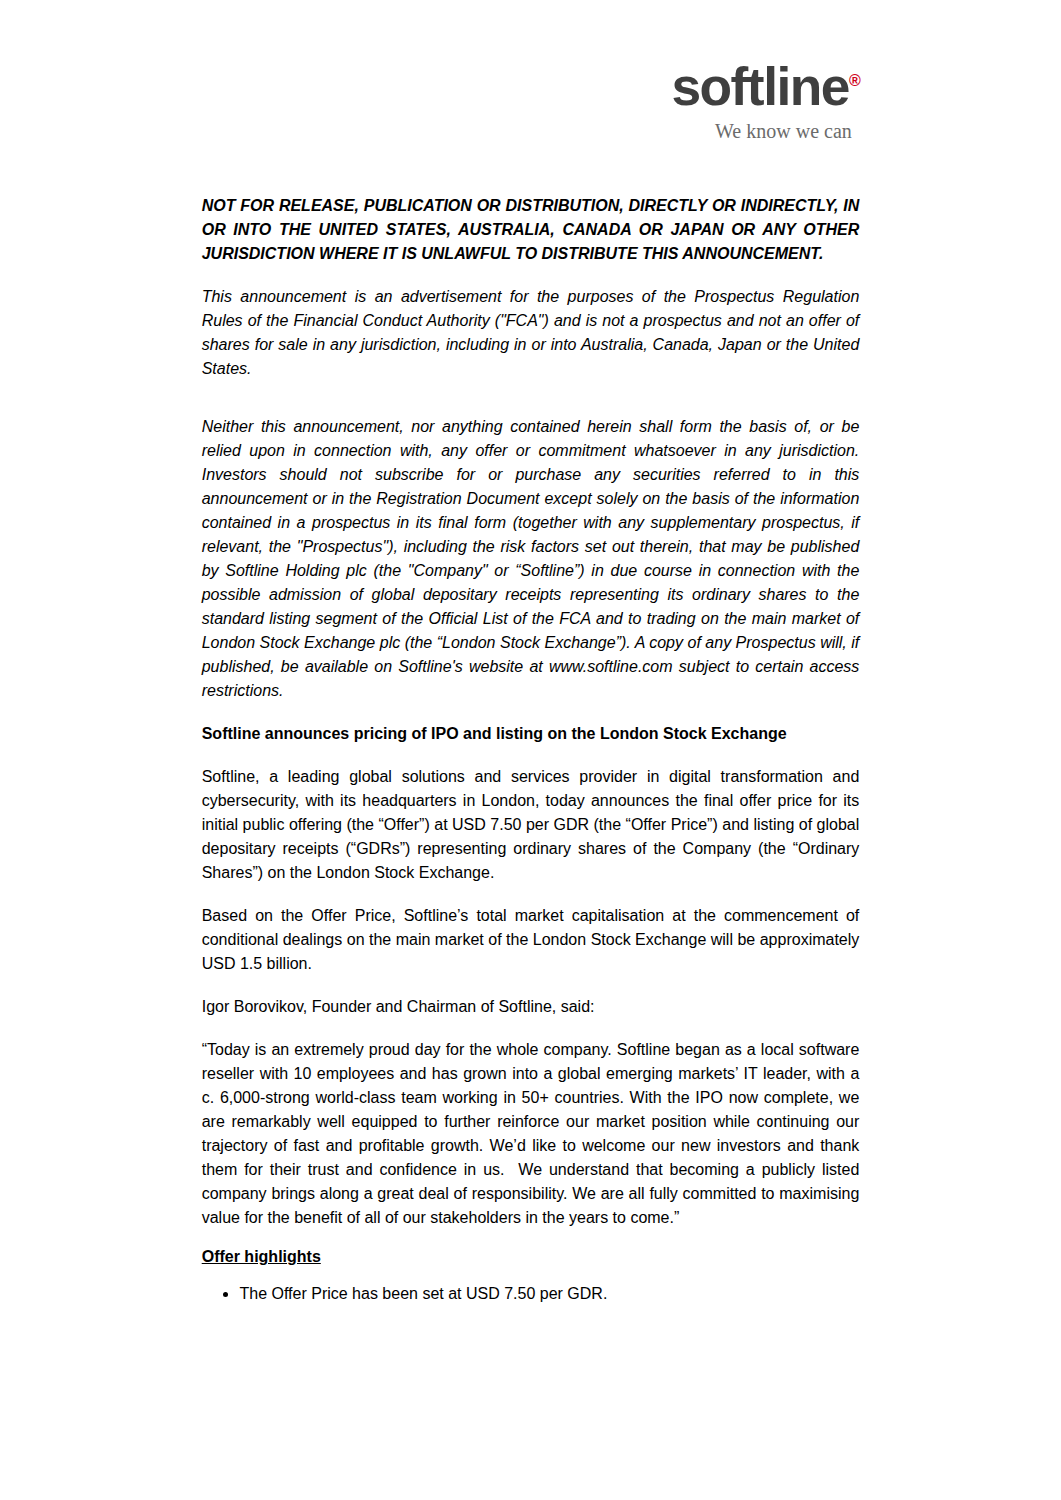soft line®
We know we can
NOT FOR RELEASE, PUBLICATION OR DISTRIBUTION, DIRECTLY OR INDIRECTLY, IN OR INTO THE UNITED STATES, AUSTRALIA, CANADA OR JAPAN OR ANY OTHER JURISDICTION WHERE IT IS UNLAWFUL TO DISTRIBUTE THIS ANNOUNCEMENT.
This announcement is an advertisement for the purposes of the Prospectus Regulation Rules of the Financial Conduct Authority ("FCA") and is not a prospectus and not an offer of shares for sale in any jurisdiction, including in or into Australia, Canada, Japan or the United States.
Neither this announcement, nor anything contained herein shall form the basis of, or be relied upon in connection with, any offer or commitment whatsoever in any jurisdiction. Investors should not subscribe for or purchase any securities referred to in this announcement or in the Registration Document except solely on the basis of the information contained in a prospectus in its final form (together with any supplementary prospectus, if relevant, the "Prospectus"), including the risk factors set out therein, that may be published by Softline Holding plc (the "Company" or “Softline”) in due course in connection with the possible admission of global depositary receipts representing its ordinary shares to the standard listing segment of the Official List of the FCA and to trading on the main market of London Stock Exchange plc (the “London Stock Exchange”). A copy of any Prospectus will, if published, be available on Softline's website at www.softline.com subject to certain access restrictions.
Softline announces pricing of IPO and listing on the London Stock Exchange
Softline, a leading global solutions and services provider in digital transformation and cybersecurity, with its headquarters in London, today announces the final offer price for its initial public offering (the “Offer”) at USD 7.50 per GDR (the “Offer Price”) and listing of global depositary receipts (“GDRs”) representing ordinary shares of the Company (the “Ordinary Shares”) on the London Stock Exchange.
Based on the Offer Price, Softline’s total market capitalisation at the commencement of conditional dealings on the main market of the London Stock Exchange will be approximately USD 1.5 billion.
Igor Borovikov, Founder and Chairman of Softline, said:
“Today is an extremely proud day for the whole company. Softline began as a local software reseller with 10 employees and has grown into a global emerging markets’ IT leader, with a c. 6,000-strong world-class team working in 50+ countries. With the IPO now complete, we are remarkably well equipped to further reinforce our market position while continuing our trajectory of fast and profitable growth. We’d like to welcome our new investors and thank them for their trust and confidence in us. We understand that becoming a publicly listed company brings along a great deal of responsibility. We are all fully committed to maximising value for the benefit of all of our stakeholders in the years to come.”
Offer highlights
The Offer Price has been set at USD 7.50 per GDR.